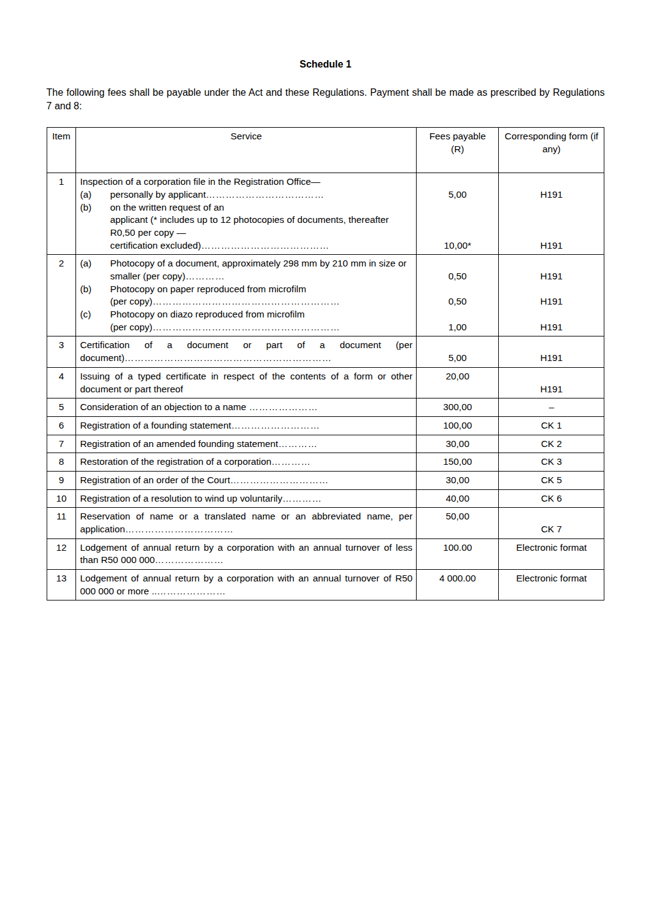Schedule 1
The following fees shall be payable under the Act and these Regulations. Payment shall be made as prescribed by Regulations 7 and 8:
| Item | Service | Fees payable (R) | Corresponding form (if any) |
| --- | --- | --- | --- |
| 1 | Inspection of a corporation file in the Registration Office— (a) personally by applicant ……………………………… (b) on the written request of an applicant (* includes up to 12 photocopies of documents, thereafter R0,50 per copy — certification excluded) ………………………………… | 5,00 10,00* | H191 H191 |
| 2 | (a) Photocopy of a document, approximately 298 mm by 210 mm in size or smaller (per copy) ………… (b) Photocopy on paper reproduced from microfilm (per copy) ………………………………………………… (c) Photocopy on diazo reproduced from microfilm (per copy) ………………………………………………… | 0,50 0,50 1,00 | H191 H191 H191 |
| 3 | Certification of a document or part of a document (per document) ……………………………………………………… | 5,00 | H191 |
| 4 | Issuing of a typed certificate in respect of the contents of a form or other document or part thereof | 20,00 | H191 |
| 5 | Consideration of an objection to a name ………………… | 300,00 | – |
| 6 | Registration of a founding statement ……………………… | 100,00 | CK 1 |
| 7 | Registration of an amended founding statement ………… | 30,00 | CK 2 |
| 8 | Restoration of the registration of a corporation ………… | 150,00 | CK 3 |
| 9 | Registration of an order of the Court ………………………… | 30,00 | CK 5 |
| 10 | Registration of a resolution to wind up voluntarily ………… | 40,00 | CK 6 |
| 11 | Reservation of name or a translated name or an abbreviated name, per application …………………………… | 50,00 | CK 7 |
| 12 | Lodgement of annual return by a corporation with an annual turnover of less than R50 000 000 ………………… | 100.00 | Electronic format |
| 13 | Lodgement of annual return by a corporation with an annual turnover of R50 000 000 or more .. ………………… | 4 000.00 | Electronic format |